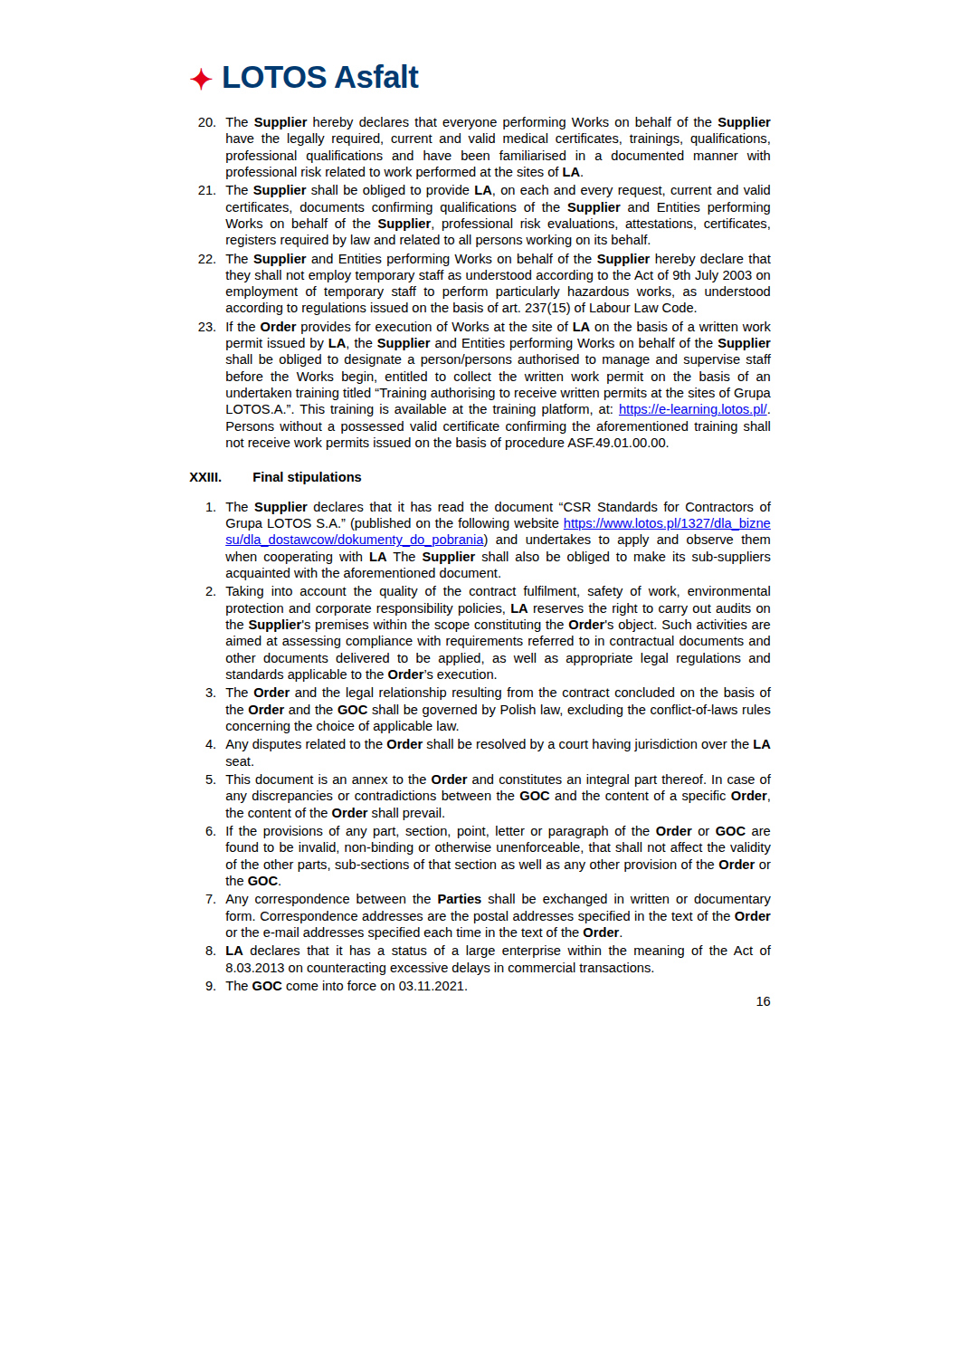✦ LOTOS Asfalt
The Supplier hereby declares that everyone performing Works on behalf of the Supplier have the legally required, current and valid medical certificates, trainings, qualifications, professional qualifications and have been familiarised in a documented manner with professional risk related to work performed at the sites of LA.
The Supplier shall be obliged to provide LA, on each and every request, current and valid certificates, documents confirming qualifications of the Supplier and Entities performing Works on behalf of the Supplier, professional risk evaluations, attestations, certificates, registers required by law and related to all persons working on its behalf.
The Supplier and Entities performing Works on behalf of the Supplier hereby declare that they shall not employ temporary staff as understood according to the Act of 9th July 2003 on employment of temporary staff to perform particularly hazardous works, as understood according to regulations issued on the basis of art. 237(15) of Labour Law Code.
If the Order provides for execution of Works at the site of LA on the basis of a written work permit issued by LA, the Supplier and Entities performing Works on behalf of the Supplier shall be obliged to designate a person/persons authorised to manage and supervise staff before the Works begin, entitled to collect the written work permit on the basis of an undertaken training titled “Training authorising to receive written permits at the sites of Grupa LOTOS.A.”. This training is available at the training platform, at: https://e-learning.lotos.pl/. Persons without a possessed valid certificate confirming the aforementioned training shall not receive work permits issued on the basis of procedure ASF.49.01.00.00.
XXIII. Final stipulations
The Supplier declares that it has read the document “CSR Standards for Contractors of Grupa LOTOS S.A.” (published on the following website https://www.lotos.pl/1327/dla_biznesu/dla_dostawcow/dokumenty_do_pobrania) and undertakes to apply and observe them when cooperating with LA The Supplier shall also be obliged to make its sub-suppliers acquainted with the aforementioned document.
Taking into account the quality of the contract fulfilment, safety of work, environmental protection and corporate responsibility policies, LA reserves the right to carry out audits on the Supplier's premises within the scope constituting the Order's object. Such activities are aimed at assessing compliance with requirements referred to in contractual documents and other documents delivered to be applied, as well as appropriate legal regulations and standards applicable to the Order’s execution.
The Order and the legal relationship resulting from the contract concluded on the basis of the Order and the GOC shall be governed by Polish law, excluding the conflict-of-laws rules concerning the choice of applicable law.
Any disputes related to the Order shall be resolved by a court having jurisdiction over the LA seat.
This document is an annex to the Order and constitutes an integral part thereof. In case of any discrepancies or contradictions between the GOC and the content of a specific Order, the content of the Order shall prevail.
If the provisions of any part, section, point, letter or paragraph of the Order or GOC are found to be invalid, non-binding or otherwise unenforceable, that shall not affect the validity of the other parts, sub-sections of that section as well as any other provision of the Order or the GOC.
Any correspondence between the Parties shall be exchanged in written or documentary form. Correspondence addresses are the postal addresses specified in the text of the Order or the e-mail addresses specified each time in the text of the Order.
LA declares that it has a status of a large enterprise within the meaning of the Act of 8.03.2013 on counteracting excessive delays in commercial transactions.
The GOC come into force on 03.11.2021.
16